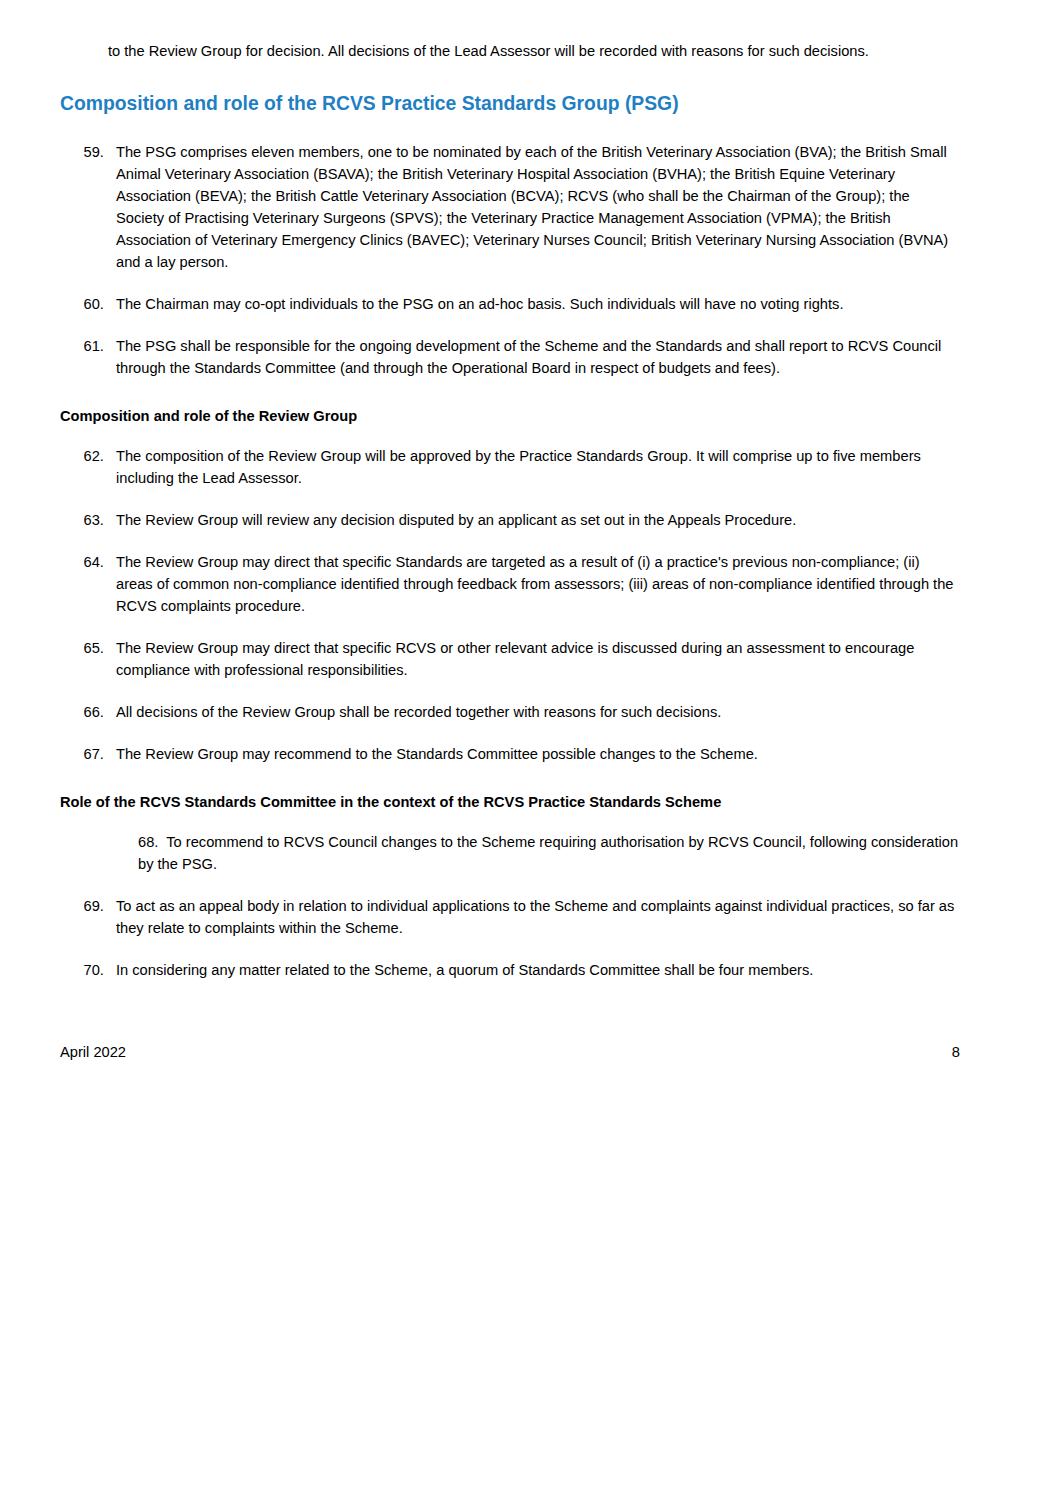to the Review Group for decision. All decisions of the Lead Assessor will be recorded with reasons for such decisions.
Composition and role of the RCVS Practice Standards Group (PSG)
The PSG comprises eleven members, one to be nominated by each of the British Veterinary Association (BVA); the British Small Animal Veterinary Association (BSAVA); the British Veterinary Hospital Association (BVHA); the British Equine Veterinary Association (BEVA); the British Cattle Veterinary Association (BCVA); RCVS (who shall be the Chairman of the Group); the Society of Practising Veterinary Surgeons (SPVS); the Veterinary Practice Management Association (VPMA); the British Association of Veterinary Emergency Clinics (BAVEC); Veterinary Nurses Council; British Veterinary Nursing Association (BVNA) and a lay person.
The Chairman may co-opt individuals to the PSG on an ad-hoc basis. Such individuals will have no voting rights.
The PSG shall be responsible for the ongoing development of the Scheme and the Standards and shall report to RCVS Council through the Standards Committee (and through the Operational Board in respect of budgets and fees).
Composition and role of the Review Group
The composition of the Review Group will be approved by the Practice Standards Group. It will comprise up to five members including the Lead Assessor.
The Review Group will review any decision disputed by an applicant as set out in the Appeals Procedure.
The Review Group may direct that specific Standards are targeted as a result of (i) a practice's previous non-compliance; (ii) areas of common non-compliance identified through feedback from assessors; (iii) areas of non-compliance identified through the RCVS complaints procedure.
The Review Group may direct that specific RCVS or other relevant advice is discussed during an assessment to encourage compliance with professional responsibilities.
All decisions of the Review Group shall be recorded together with reasons for such decisions.
The Review Group may recommend to the Standards Committee possible changes to the Scheme.
Role of the RCVS Standards Committee in the context of the RCVS Practice Standards Scheme
68. To recommend to RCVS Council changes to the Scheme requiring authorisation by RCVS Council, following consideration by the PSG.
To act as an appeal body in relation to individual applications to the Scheme and complaints against individual practices, so far as they relate to complaints within the Scheme.
In considering any matter related to the Scheme, a quorum of Standards Committee shall be four members.
April 2022 8